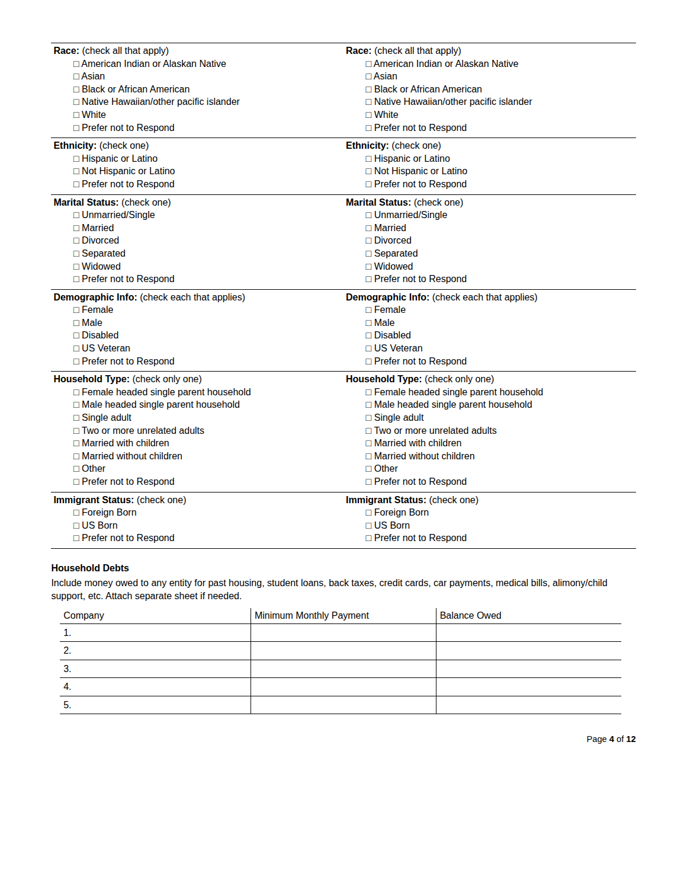| Race: (check all that apply) □ American Indian or Alaskan Native □ Asian □ Black or African American □ Native Hawaiian/other pacific islander □ White □ Prefer not to Respond | Race: (check all that apply) □ American Indian or Alaskan Native □ Asian □ Black or African American □ Native Hawaiian/other pacific islander □ White □ Prefer not to Respond |
| Ethnicity: (check one) □ Hispanic or Latino □ Not Hispanic or Latino □ Prefer not to Respond | Ethnicity: (check one) □ Hispanic or Latino □ Not Hispanic or Latino □ Prefer not to Respond |
| Marital Status: (check one) □ Unmarried/Single □ Married □ Divorced □ Separated □ Widowed □ Prefer not to Respond | Marital Status: (check one) □ Unmarried/Single □ Married □ Divorced □ Separated □ Widowed □ Prefer not to Respond |
| Demographic Info: (check each that applies) □ Female □ Male □ Disabled □ US Veteran □ Prefer not to Respond | Demographic Info: (check each that applies) □ Female □ Male □ Disabled □ US Veteran □ Prefer not to Respond |
| Household Type: (check only one) □ Female headed single parent household □ Male headed single parent household □ Single adult □ Two or more unrelated adults □ Married with children □ Married without children □ Other □ Prefer not to Respond | Household Type: (check only one) □ Female headed single parent household □ Male headed single parent household □ Single adult □ Two or more unrelated adults □ Married with children □ Married without children □ Other □ Prefer not to Respond |
| Immigrant Status: (check one) □ Foreign Born □ US Born □ Prefer not to Respond | Immigrant Status: (check one) □ Foreign Born □ US Born □ Prefer not to Respond |
Household Debts
Include money owed to any entity for past housing, student loans, back taxes, credit cards, car payments, medical bills, alimony/child support, etc. Attach separate sheet if needed.
| Company | Minimum Monthly Payment | Balance Owed |
| --- | --- | --- |
| 1. | | |
| 2. | | |
| 3. | | |
| 4. | | |
| 5. | | |
Page 4 of 12